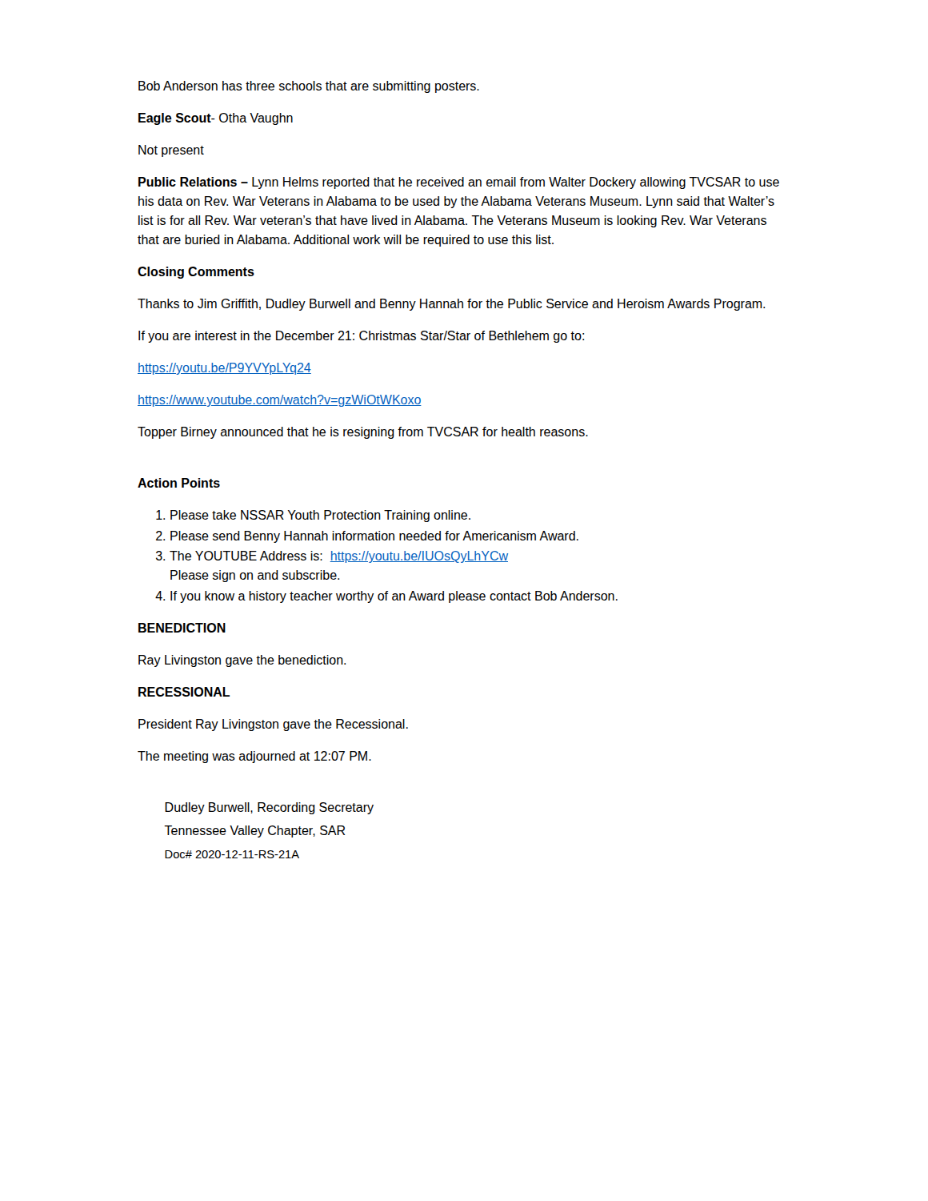Bob Anderson has three schools that are submitting posters.
Eagle Scout- Otha Vaughn
Not present
Public Relations – Lynn Helms reported that he received an email from Walter Dockery allowing TVCSAR to use his data on Rev. War Veterans in Alabama to be used by the Alabama Veterans Museum. Lynn said that Walter’s list is for all Rev. War veteran’s that have lived in Alabama. The Veterans Museum is looking Rev. War Veterans that are buried in Alabama. Additional work will be required to use this list.
Closing Comments
Thanks to Jim Griffith, Dudley Burwell and Benny Hannah for the Public Service and Heroism Awards Program.
If you are interest in the December 21: Christmas Star/Star of Bethlehem go to:
https://youtu.be/P9YVYpLYq24
https://www.youtube.com/watch?v=gzWiOtWKoxo
Topper Birney announced that he is resigning from TVCSAR for health reasons.
Action Points
Please take NSSAR Youth Protection Training online.
Please send Benny Hannah information needed for Americanism Award.
The YOUTUBE Address is: https://youtu.be/IUOsQyLhYCw
Please sign on and subscribe.
If you know a history teacher worthy of an Award please contact Bob Anderson.
BENEDICTION
Ray Livingston gave the benediction.
RECESSIONAL
President Ray Livingston gave the Recessional.
The meeting was adjourned at 12:07 PM.
Dudley Burwell, Recording Secretary
Tennessee Valley Chapter, SAR
Doc# 2020-12-11-RS-21A